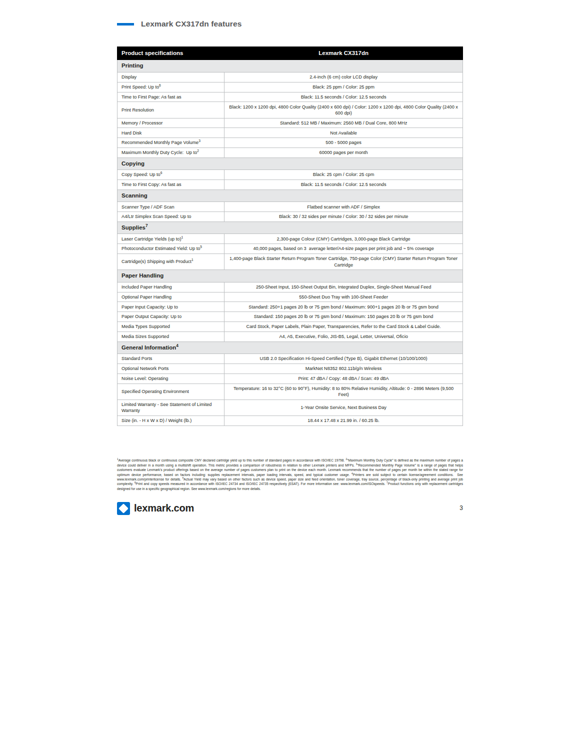Lexmark CX317dn features
| Product specifications | Lexmark CX317dn |
| --- | --- |
| Printing |
| Display | 2.4-inch (6 cm) color LCD display |
| Print Speed: Up to 6 | Black: 25 ppm / Color: 25 ppm |
| Time to First Page: As fast as | Black: 11.5 seconds / Color: 12.5 seconds |
| Print Resolution | Black: 1200 x 1200 dpi, 4800 Color Quality (2400 x 600 dpi) / Color: 1200 x 1200 dpi, 4800 Color Quality (2400 x 600 dpi) |
| Memory / Processor | Standard: 512 MB / Maximum: 2560 MB / Dual Core, 800 MHz |
| Hard Disk | Not Available |
| Recommended Monthly Page Volume 3 | 500 - 5000 pages |
| Maximum Monthly Duty Cycle: Up to 2 | 60000 pages per month |
| Copying |
| Copy Speed: Up to 6 | Black: 25 cpm / Color: 25 cpm |
| Time to First Copy: As fast as | Black: 11.5 seconds / Color: 12.5 seconds |
| Scanning |
| Scanner Type / ADF Scan | Flatbed scanner with ADF / Simplex |
| A4/Ltr Simplex Scan Speed: Up to | Black: 30 / 32 sides per minute / Color: 30 / 32 sides per minute |
| Supplies 7 |
| Laser Cartridge Yields (up to) 1 | 2,300-page Colour (CMY) Cartridges, 3,000-page Black Cartridge |
| Photoconductor Estimated Yield: Up to 5 | 40,000 pages, based on 3 average letter/A4-size pages per print job and ~ 5% coverage |
| Cartridge(s) Shipping with Product 1 | 1,400-page Black Starter Return Program Toner Cartridge, 750-page Color (CMY) Starter Return Program Toner Cartridge |
| Paper Handling |
| Included Paper Handling | 250-Sheet Input, 150-Sheet Output Bin, Integrated Duplex, Single-Sheet Manual Feed |
| Optional Paper Handling | 550-Sheet Duo Tray with 100-Sheet Feeder |
| Paper Input Capacity: Up to | Standard: 250+1 pages 20 lb or 75 gsm bond / Maximum: 900+1 pages 20 lb or 75 gsm bond |
| Paper Output Capacity: Up to | Standard: 150 pages 20 lb or 75 gsm bond / Maximum: 150 pages 20 lb or 75 gsm bond |
| Media Types Supported | Card Stock, Paper Labels, Plain Paper, Transparencies, Refer to the Card Stock & Label Guide. |
| Media Sizes Supported | A4, A5, Executive, Folio, JIS-B5, Legal, Letter, Universal, Oficio |
| General Information 4 |
| Standard Ports | USB 2.0 Specification Hi-Speed Certified (Type B), Gigabit Ethernet (10/100/1000) |
| Optional Network Ports | MarkNet N8352 802.11b/g/n Wireless |
| Noise Level: Operating | Print: 47 dBA / Copy: 48 dBA / Scan: 49 dBA |
| Specified Operating Environment | Temperature: 16 to 32°C (60 to 90°F), Humidity: 8 to 80% Relative Humidity, Altitude: 0 - 2896 Meters (9,500 Feet) |
| Limited Warranty - See Statement of Limited Warranty | 1-Year Onsite Service, Next Business Day |
| Size (in. - H x W x D) / Weight (lb.) | 18.44 x 17.48 x 21.99 in. / 60.25 lb. |
1Average continuous black or continuous composite CMY declared cartridge yield up to this number of standard pages in accordance with ISO/IEC 19798. 2“Maximum Monthly Duty Cycle” is defined as the maximum number of pages a device could deliver in a month using a multishift operation. This metric provides a comparison of robustness in relation to other Lexmark printers and MFPs. 3“Recommended Monthly Page Volume” is a range of pages that helps customers evaluate Lexmark’s product offerings based on the average number of pages customers plan to print on the device each month. Lexmark recommends that the number of pages per month be within the stated range for optimum device performance, based on factors including: supplies replacement intervals, paper loading intervals, speed, and typical customer usage. 4Printers are sold subject to certain license/agreement conditions. See www.lexmark.com/printerlicense for details. 5Actual Yield may vary based on other factors such as device speed, paper size and feed orientation, toner coverage, tray source, percentage of black-only printing and average print job complexity. 6Print and copy speeds measured in accordance with ISO/IEC 24734 and ISO/IEC 24735 respectively (ESAT). For more information see: www.lexmark.com/ISOspeeds. 7Product functions only with replacement cartridges designed for use in a specific geographical region. See www.lexmark.com/regions for more details.
lexmark.com
3